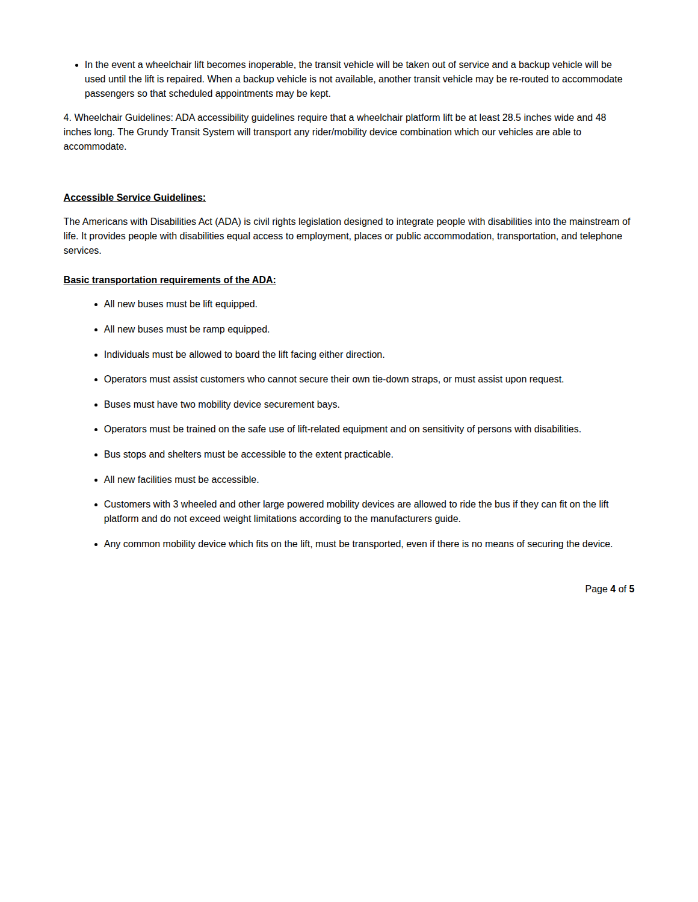In the event a wheelchair lift becomes inoperable, the transit vehicle will be taken out of service and a backup vehicle will be used until the lift is repaired. When a backup vehicle is not available, another transit vehicle may be re-routed to accommodate passengers so that scheduled appointments may be kept.
4. Wheelchair Guidelines: ADA accessibility guidelines require that a wheelchair platform lift be at least 28.5 inches wide and 48 inches long. The Grundy Transit System will transport any rider/mobility device combination which our vehicles are able to accommodate.
Accessible Service Guidelines:
The Americans with Disabilities Act (ADA) is civil rights legislation designed to integrate people with disabilities into the mainstream of life. It provides people with disabilities equal access to employment, places or public accommodation, transportation, and telephone services.
Basic transportation requirements of the ADA:
All new buses must be lift equipped.
All new buses must be ramp equipped.
Individuals must be allowed to board the lift facing either direction.
Operators must assist customers who cannot secure their own tie-down straps, or must assist upon request.
Buses must have two mobility device securement bays.
Operators must be trained on the safe use of lift-related equipment and on sensitivity of persons with disabilities.
Bus stops and shelters must be accessible to the extent practicable.
All new facilities must be accessible.
Customers with 3 wheeled and other large powered mobility devices are allowed to ride the bus if they can fit on the lift platform and do not exceed weight limitations according to the manufacturers guide.
Any common mobility device which fits on the lift, must be transported, even if there is no means of securing the device.
Page 4 of 5